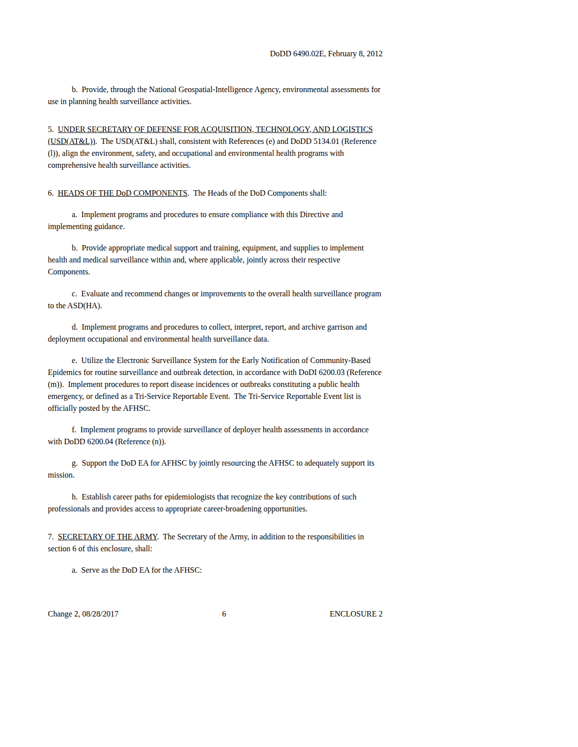DoDD 6490.02E, February 8, 2012
b. Provide, through the National Geospatial-Intelligence Agency, environmental assessments for use in planning health surveillance activities.
5. UNDER SECRETARY OF DEFENSE FOR ACQUISITION, TECHNOLOGY, AND LOGISTICS (USD(AT&L)). The USD(AT&L) shall, consistent with References (e) and DoDD 5134.01 (Reference (l)), align the environment, safety, and occupational and environmental health programs with comprehensive health surveillance activities.
6. HEADS OF THE DoD COMPONENTS. The Heads of the DoD Components shall:
a. Implement programs and procedures to ensure compliance with this Directive and implementing guidance.
b. Provide appropriate medical support and training, equipment, and supplies to implement health and medical surveillance within and, where applicable, jointly across their respective Components.
c. Evaluate and recommend changes or improvements to the overall health surveillance program to the ASD(HA).
d. Implement programs and procedures to collect, interpret, report, and archive garrison and deployment occupational and environmental health surveillance data.
e. Utilize the Electronic Surveillance System for the Early Notification of Community-Based Epidemics for routine surveillance and outbreak detection, in accordance with DoDI 6200.03 (Reference (m)). Implement procedures to report disease incidences or outbreaks constituting a public health emergency, or defined as a Tri-Service Reportable Event. The Tri-Service Reportable Event list is officially posted by the AFHSC.
f. Implement programs to provide surveillance of deployer health assessments in accordance with DoDD 6200.04 (Reference (n)).
g. Support the DoD EA for AFHSC by jointly resourcing the AFHSC to adequately support its mission.
h. Establish career paths for epidemiologists that recognize the key contributions of such professionals and provides access to appropriate career-broadening opportunities.
7. SECRETARY OF THE ARMY. The Secretary of the Army, in addition to the responsibilities in section 6 of this enclosure, shall:
a. Serve as the DoD EA for the AFHSC:
Change 2, 08/28/2017 6 ENCLOSURE 2